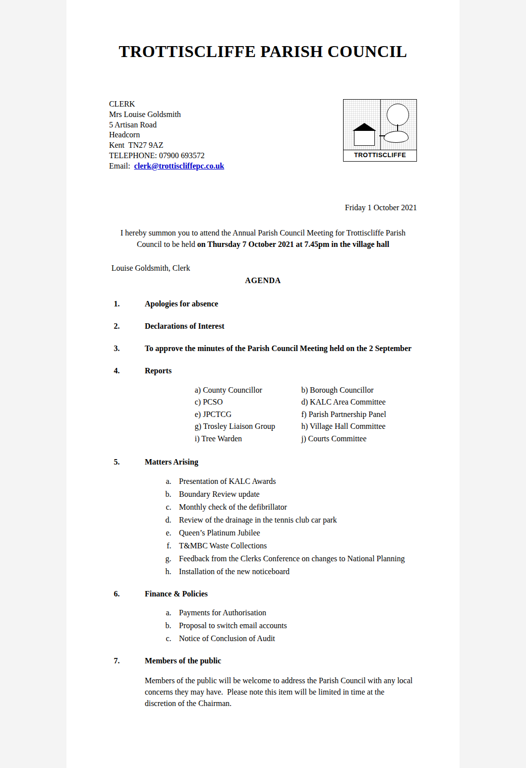TROTTISCLIFFE PARISH COUNCIL
CLERK Mrs Louise Goldsmith 5 Artisan Road Headcorn Kent TN27 9AZ TELEPHONE: 07900 693572 Email: clerk@trottiscliffepc.co.uk
TROTTISCLIFFE
Friday 1 October 2021
I hereby summon you to attend the Annual Parish Council Meeting for Trottiscliffe Parish Council to be held on Thursday 7 October 2021 at 7.45pm in the village hall
Louise Goldsmith, Clerk
AGENDA
1. Apologies for absence
2. Declarations of Interest
3. To approve the minutes of the Parish Council Meeting held on the 2 September
4. Reports
| a) County Councillor | b) Borough Councillor |
| c) PCSO | d) KALC Area Committee |
| e) JPCTCG | f) Parish Partnership Panel |
| g) Trosley Liaison Group | h) Village Hall Committee |
| i) Tree Warden | j) Courts Committee |
5. Matters Arising
Presentation of KALC Awards
Boundary Review update
Monthly check of the defibrillator
Review of the drainage in the tennis club car park
Queen’s Platinum Jubilee
T&MBC Waste Collections
Feedback from the Clerks Conference on changes to National Planning
Installation of the new noticeboard
6. Finance & Policies
Payments for Authorisation
Proposal to switch email accounts
Notice of Conclusion of Audit
7. Members of the public
Members of the public will be welcome to address the Parish Council with any local concerns they may have. Please note this item will be limited in time at the discretion of the Chairman.